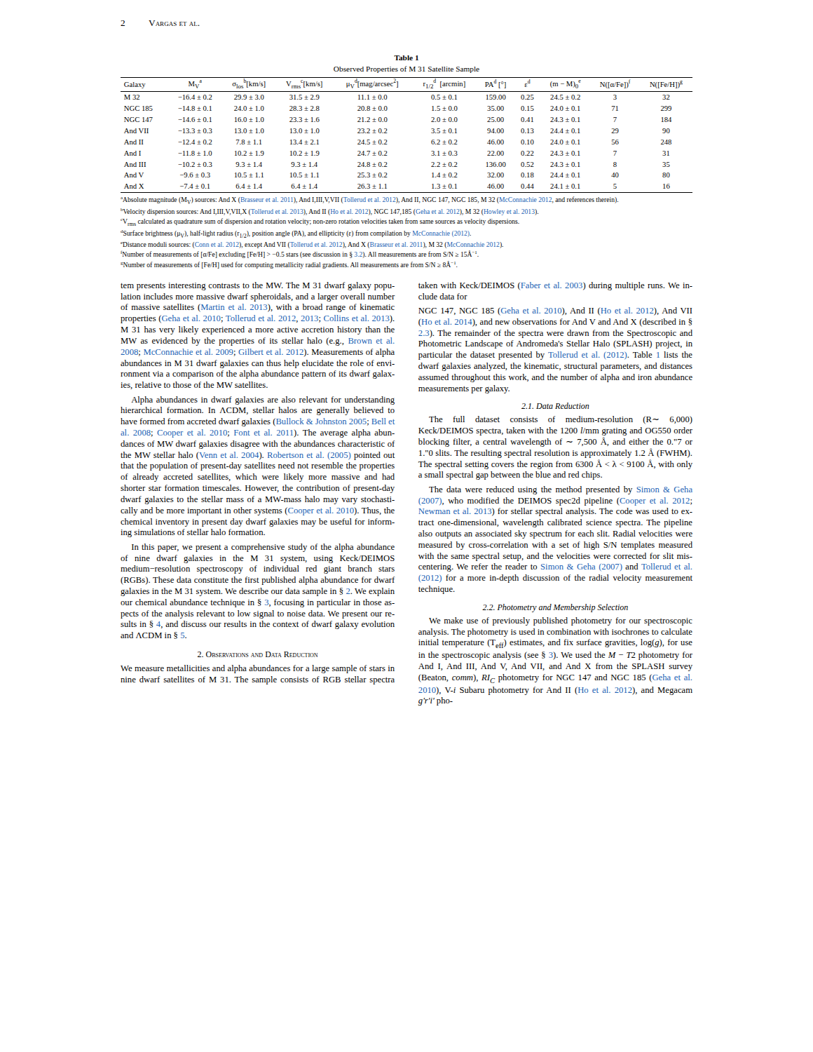2 Vargas et al.
Table 1
Observed Properties of M 31 Satellite Sample
| Galaxy | M V a | σ los b [km/s] | V rms c [km/s] | μ V d [mag/arcsec 2 ] | r 1/2 d [arcmin] | PA d [°] | ε d | (m − M) 0 e | N([α/Fe]) f | N([Fe/H]) g |
| --- | --- | --- | --- | --- | --- | --- | --- | --- | --- | --- |
| M 32 | −16.4 ± 0.2 | 29.9 ± 3.0 | 31.5 ± 2.9 | 11.1 ± 0.0 | 0.5 ± 0.1 | 159.00 | 0.25 | 24.5 ± 0.2 | 3 | 32 |
| NGC 185 | −14.8 ± 0.1 | 24.0 ± 1.0 | 28.3 ± 2.8 | 20.8 ± 0.0 | 1.5 ± 0.0 | 35.00 | 0.15 | 24.0 ± 0.1 | 71 | 299 |
| NGC 147 | −14.6 ± 0.1 | 16.0 ± 1.0 | 23.3 ± 1.6 | 21.2 ± 0.0 | 2.0 ± 0.0 | 25.00 | 0.41 | 24.3 ± 0.1 | 7 | 184 |
| And VII | −13.3 ± 0.3 | 13.0 ± 1.0 | 13.0 ± 1.0 | 23.2 ± 0.2 | 3.5 ± 0.1 | 94.00 | 0.13 | 24.4 ± 0.1 | 29 | 90 |
| And II | −12.4 ± 0.2 | 7.8 ± 1.1 | 13.4 ± 2.1 | 24.5 ± 0.2 | 6.2 ± 0.2 | 46.00 | 0.10 | 24.0 ± 0.1 | 56 | 248 |
| And I | −11.8 ± 1.0 | 10.2 ± 1.9 | 10.2 ± 1.9 | 24.7 ± 0.2 | 3.1 ± 0.3 | 22.00 | 0.22 | 24.3 ± 0.1 | 7 | 31 |
| And III | −10.2 ± 0.3 | 9.3 ± 1.4 | 9.3 ± 1.4 | 24.8 ± 0.2 | 2.2 ± 0.2 | 136.00 | 0.52 | 24.3 ± 0.1 | 8 | 35 |
| And V | −9.6 ± 0.3 | 10.5 ± 1.1 | 10.5 ± 1.1 | 25.3 ± 0.2 | 1.4 ± 0.2 | 32.00 | 0.18 | 24.4 ± 0.1 | 40 | 80 |
| And X | −7.4 ± 0.1 | 6.4 ± 1.4 | 6.4 ± 1.4 | 26.3 ± 1.1 | 1.3 ± 0.1 | 46.00 | 0.44 | 24.1 ± 0.1 | 5 | 16 |
aAbsolute magnitude (MV) sources: And X (Brasseur et al. 2011), And I,III,V,VII (Tollerud et al. 2012), And II, NGC 147, NGC 185, M 32 (McConnachie 2012, and references therein).
bVelocity dispersion sources: And I,III,V,VII,X (Tollerud et al. 2013), And II (Ho et al. 2012), NGC 147,185 (Geha et al. 2012), M 32 (Howley et al. 2013).
cVrms calculated as quadrature sum of dispersion and rotation velocity; non-zero rotation velocities taken from same sources as velocity dispersions.
dSurface brightness (μV), half-light radius (r1/2), position angle (PA), and ellipticity (ε) from compilation by McConnachie (2012).
eDistance moduli sources: (Conn et al. 2012), except And VII (Tollerud et al. 2012), And X (Brasseur et al. 2011), M 32 (McConnachie 2012).
fNumber of measurements of [α/Fe] excluding [Fe/H] > −0.5 stars (see discussion in § 3.2). All measurements are from S/N ≥ 15Å−1.
gNumber of measurements of [Fe/H] used for computing metallicity radial gradients. All measurements are from S/N ≥ 8Å−1.
tem presents interesting contrasts to the MW. The M 31 dwarf galaxy population includes more massive dwarf spheroidals, and a larger overall number of massive satellites (Martin et al. 2013), with a broad range of kinematic properties (Geha et al. 2010; Tollerud et al. 2012, 2013; Collins et al. 2013). M 31 has very likely experienced a more active accretion history than the MW as evidenced by the properties of its stellar halo (e.g., Brown et al. 2008; McConnachie et al. 2009; Gilbert et al. 2012). Measurements of alpha abundances in M 31 dwarf galaxies can thus help elucidate the role of environment via a comparison of the alpha abundance pattern of its dwarf galaxies, relative to those of the MW satellites.
Alpha abundances in dwarf galaxies are also relevant for understanding hierarchical formation. In ΛCDM, stellar halos are generally believed to have formed from accreted dwarf galaxies (Bullock & Johnston 2005; Bell et al. 2008; Cooper et al. 2010; Font et al. 2011). The average alpha abundances of MW dwarf galaxies disagree with the abundances characteristic of the MW stellar halo (Venn et al. 2004). Robertson et al. (2005) pointed out that the population of present-day satellites need not resemble the properties of already accreted satellites, which were likely more massive and had shorter star formation timescales. However, the contribution of present-day dwarf galaxies to the stellar mass of a MW-mass halo may vary stochastically and be more important in other systems (Cooper et al. 2010). Thus, the chemical inventory in present day dwarf galaxies may be useful for informing simulations of stellar halo formation.
In this paper, we present a comprehensive study of the alpha abundance of nine dwarf galaxies in the M 31 system, using Keck/DEIMOS medium−resolution spectroscopy of individual red giant branch stars (RGBs). These data constitute the first published alpha abundance for dwarf galaxies in the M 31 system. We describe our data sample in § 2. We explain our chemical abundance technique in § 3, focusing in particular in those aspects of the analysis relevant to low signal to noise data. We present our results in § 4, and discuss our results in the context of dwarf galaxy evolution and ΛCDM in § 5.
2. Observations and Data Reduction
We measure metallicities and alpha abundances for a large sample of stars in nine dwarf satellites of M 31. The sample consists of RGB stellar spectra taken with Keck/DEIMOS (Faber et al. 2003) during multiple runs. We include data for
NGC 147, NGC 185 (Geha et al. 2010), And II (Ho et al. 2012), And VII (Ho et al. 2014), and new observations for And V and And X (described in § 2.3). The remainder of the spectra were drawn from the Spectroscopic and Photometric Landscape of Andromeda's Stellar Halo (SPLASH) project, in particular the dataset presented by Tollerud et al. (2012). Table 1 lists the dwarf galaxies analyzed, the kinematic, structural parameters, and distances assumed throughout this work, and the number of alpha and iron abundance measurements per galaxy.
2.1. Data Reduction
The full dataset consists of medium-resolution (R∼ 6,000) Keck/DEIMOS spectra, taken with the 1200 l/mm grating and OG550 order blocking filter, a central wavelength of ∼ 7,500 Å, and either the 0."7 or 1."0 slits. The resulting spectral resolution is approximately 1.2 Å (FWHM). The spectral setting covers the region from 6300 Å < λ < 9100 Å, with only a small spectral gap between the blue and red chips.
The data were reduced using the method presented by Simon & Geha (2007), who modified the DEIMOS spec2d pipeline (Cooper et al. 2012; Newman et al. 2013) for stellar spectral analysis. The code was used to extract one-dimensional, wavelength calibrated science spectra. The pipeline also outputs an associated sky spectrum for each slit. Radial velocities were measured by cross-correlation with a set of high S/N templates measured with the same spectral setup, and the velocities were corrected for slit miscentering. We refer the reader to Simon & Geha (2007) and Tollerud et al. (2012) for a more in-depth discussion of the radial velocity measurement technique.
2.2. Photometry and Membership Selection
We make use of previously published photometry for our spectroscopic analysis. The photometry is used in combination with isochrones to calculate initial temperature (Teff) estimates, and fix surface gravities, log(g), for use in the spectroscopic analysis (see § 3). We used the M − T2 photometry for And I, And III, And V, And VII, and And X from the SPLASH survey (Beaton, comm), RIC photometry for NGC 147 and NGC 185 (Geha et al. 2010), V-i Subaru photometry for And II (Ho et al. 2012), and Megacam g'r'i' pho-